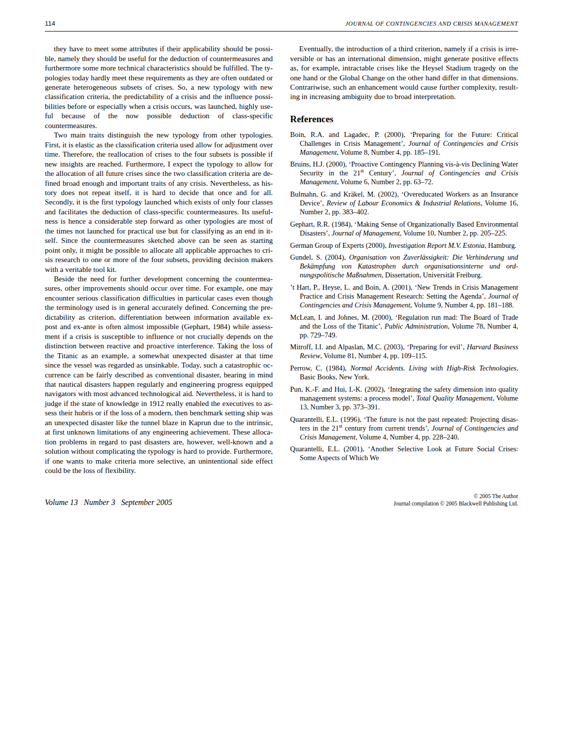114 Journal of Contingencies and Crisis Management
they have to meet some attributes if their applicability should be possible, namely they should be useful for the deduction of countermeasures and furthermore some more technical characteristics should be fulfilled. The typologies today hardly meet these requirements as they are often outdated or generate heterogeneous subsets of crises. So, a new typology with new classification criteria, the predictability of a crisis and the influence possibilities before or especially when a crisis occurs, was launched, highly useful because of the now possible deduction of class-specific countermeasures.
Two main traits distinguish the new typology from other typologies. First, it is elastic as the classification criteria used allow for adjustment over time. Therefore, the reallocation of crises to the four subsets is possible if new insights are reached. Furthermore, I expect the typology to allow for the allocation of all future crises since the two classification criteria are defined broad enough and important traits of any crisis. Nevertheless, as history does not repeat itself, it is hard to decide that once and for all. Secondly, it is the first typology launched which exists of only four classes and facilitates the deduction of class-specific countermeasures. Its usefulness is hence a considerable step forward as other typologies are most of the times not launched for practical use but for classifying as an end in itself. Since the countermeasures sketched above can be seen as starting point only, it might be possible to allocate all applicable approaches to crisis research to one or more of the four subsets, providing decision makers with a veritable tool kit.
Beside the need for further development concerning the countermeasures, other improvements should occur over time. For example, one may encounter serious classification difficulties in particular cases even though the terminology used is in general accurately defined. Concerning the predictability as criterion, differentiation between information available ex-post and ex-ante is often almost impossible (Gephart, 1984) while assessment if a crisis is susceptible to influence or not crucially depends on the distinction between reactive and proactive interference. Taking the loss of the Titanic as an example, a somewhat unexpected disaster at that time since the vessel was regarded as unsinkable. Today, such a catastrophic occurrence can be fairly described as conventional disaster, bearing in mind that nautical disasters happen regularly and engineering progress equipped navigators with most advanced technological aid. Nevertheless, it is hard to judge if the state of knowledge in 1912 really enabled the executives to assess their hubris or if the loss of a modern, then benchmark setting ship was an unexpected disaster like the tunnel blaze in Kaprun due to the intrinsic, at first unknown limitations of any engineering achievement. These allocation problems in regard to past disasters are, however, well-known and a solution without complicating the typology is hard to provide. Furthermore, if one wants to make criteria more selective, an unintentional side effect could be the loss of flexibility.
Eventually, the introduction of a third criterion, namely if a crisis is irreversible or has an international dimension, might generate positive effects as, for example, intractable crises like the Heysel Stadium tragedy on the one hand or the Global Change on the other hand differ in that dimensions. Contrariwise, such an enhancement would cause further complexity, resulting in increasing ambiguity due to broad interpretation.
References
Boin, R.A. and Lagadec, P. (2000), ‘Preparing for the Future: Critical Challenges in Crisis Management’, Journal of Contingencies and Crisis Management, Volume 8, Number 4, pp. 185–191.
Bruins, H.J. (2000), ‘Proactive Contingency Planning vis-à-vis Declining Water Security in the 21st Century’, Journal of Contingencies and Crisis Management, Volume 6, Number 2, pp. 63–72.
Bulmahn, G. and Kräkel, M. (2002), ‘Overeducated Workers as an Insurance Device’, Review of Labour Economics & Industrial Relations, Volume 16, Number 2, pp. 383–402.
Gephart, R.R. (1984), ‘Making Sense of Organizationally Based Environmental Disasters’, Journal of Management, Volume 10, Number 2, pp. 205–225.
German Group of Experts (2000), Investigation Report M.V. Estonia, Hamburg.
Gundel, S. (2004), Organisation von Zuverlässigkeit: Die Verhinderung und Bekämpfung von Katastrophen durch organisationsinterne und ordnungspolitische Maßnahmen, Dissertation, Universität Freiburg.
’t Hart, P., Heyse, L. and Boin, A. (2001), ‘New Trends in Crisis Management Practice and Crisis Management Research: Setting the Agenda’, Journal of Contingencies and Crisis Management, Volume 9, Number 4, pp. 181–188.
McLean, I. and Johnes, M. (2000), ‘Regulation run mad: The Board of Trade and the Loss of the Titanic’, Public Administration, Volume 78, Number 4, pp. 729–749.
Mitroff, I.I. and Alpaslan, M.C. (2003), ‘Preparing for evil’, Harvard Business Review, Volume 81, Number 4, pp. 109–115.
Perrow, C. (1984), Normal Accidents. Living with High-Risk Technologies, Basic Books, New York.
Pun, K.-F. and Hui, I.-K. (2002), ‘Integrating the safety dimension into quality management systems: a process model’, Total Quality Management, Volume 13, Number 3, pp. 373–391.
Quarantelli, E.L. (1996), ‘The future is not the past repeated: Projecting disasters in the 21st century from current trends’, Journal of Contingencies and Crisis Management, Volume 4, Number 4, pp. 228–240.
Quarantelli, E.L. (2001), ‘Another Selective Look at Future Social Crises: Some Aspects of Which We
Volume 13 Number 3 September 2005
© 2005 The Author Journal compilation © 2005 Blackwell Publishing Ltd.